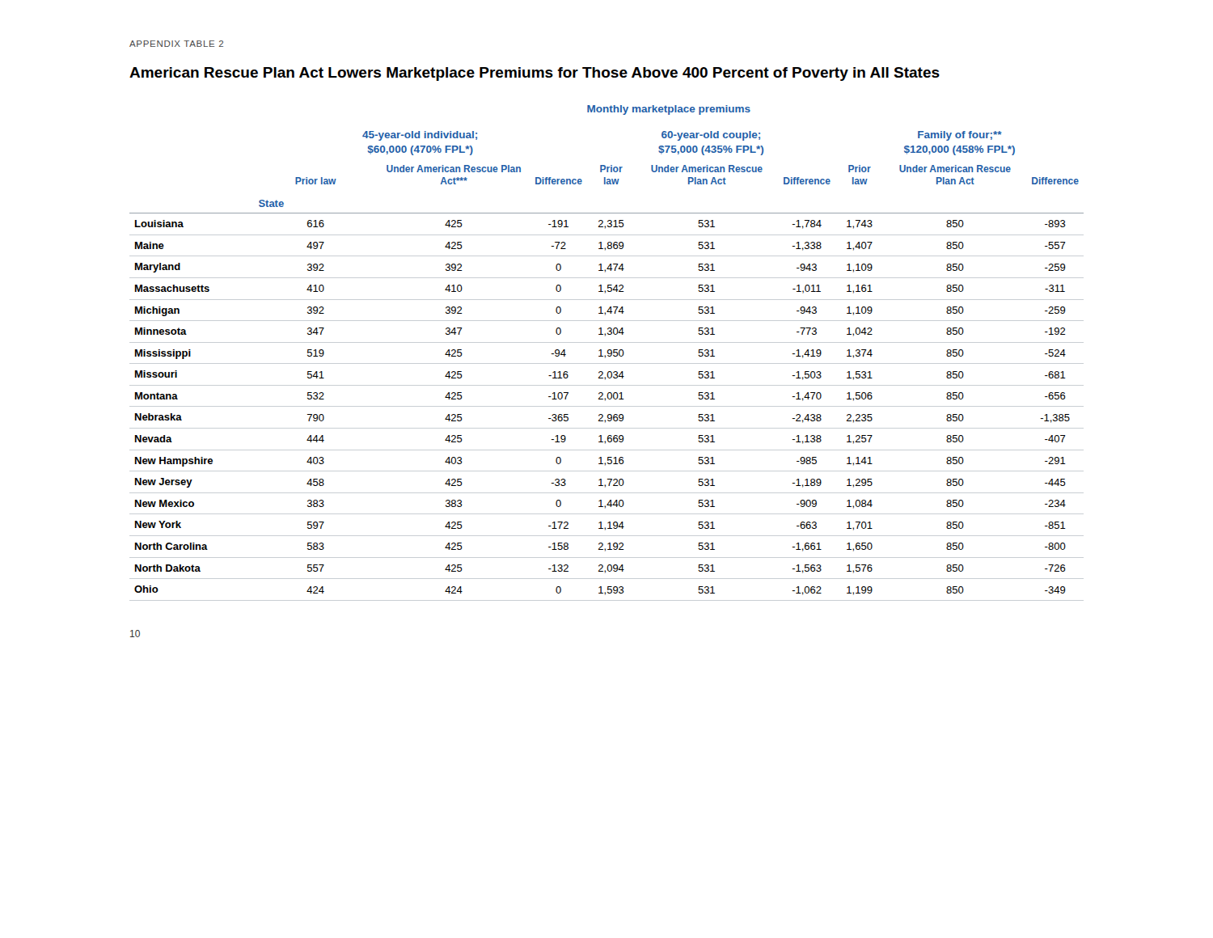APPENDIX TABLE 2
American Rescue Plan Act Lowers Marketplace Premiums for Those Above 400 Percent of Poverty in All States
| | Monthly marketplace premiums |
| --- | --- |
| 45-year-old individual; $60,000 (470% FPL*) | 60-year-old couple; $75,000 (435% FPL*) | Family of four;** $120,000 (458% FPL*) |
| Prior law | Under American Rescue Plan Act*** | Difference | Prior law | Under American Rescue Plan Act | Difference | Prior law | Under American Rescue Plan Act | Difference |
| State | |
| Louisiana | 616 | 425 | -191 | 2,315 | 531 | -1,784 | 1,743 | 850 | -893 |
| Maine | 497 | 425 | -72 | 1,869 | 531 | -1,338 | 1,407 | 850 | -557 |
| Maryland | 392 | 392 | 0 | 1,474 | 531 | -943 | 1,109 | 850 | -259 |
| Massachusetts | 410 | 410 | 0 | 1,542 | 531 | -1,011 | 1,161 | 850 | -311 |
| Michigan | 392 | 392 | 0 | 1,474 | 531 | -943 | 1,109 | 850 | -259 |
| Minnesota | 347 | 347 | 0 | 1,304 | 531 | -773 | 1,042 | 850 | -192 |
| Mississippi | 519 | 425 | -94 | 1,950 | 531 | -1,419 | 1,374 | 850 | -524 |
| Missouri | 541 | 425 | -116 | 2,034 | 531 | -1,503 | 1,531 | 850 | -681 |
| Montana | 532 | 425 | -107 | 2,001 | 531 | -1,470 | 1,506 | 850 | -656 |
| Nebraska | 790 | 425 | -365 | 2,969 | 531 | -2,438 | 2,235 | 850 | -1,385 |
| Nevada | 444 | 425 | -19 | 1,669 | 531 | -1,138 | 1,257 | 850 | -407 |
| New Hampshire | 403 | 403 | 0 | 1,516 | 531 | -985 | 1,141 | 850 | -291 |
| New Jersey | 458 | 425 | -33 | 1,720 | 531 | -1,189 | 1,295 | 850 | -445 |
| New Mexico | 383 | 383 | 0 | 1,440 | 531 | -909 | 1,084 | 850 | -234 |
| New York | 597 | 425 | -172 | 1,194 | 531 | -663 | 1,701 | 850 | -851 |
| North Carolina | 583 | 425 | -158 | 2,192 | 531 | -1,661 | 1,650 | 850 | -800 |
| North Dakota | 557 | 425 | -132 | 2,094 | 531 | -1,563 | 1,576 | 850 | -726 |
| Ohio | 424 | 424 | 0 | 1,593 | 531 | -1,062 | 1,199 | 850 | -349 |
10